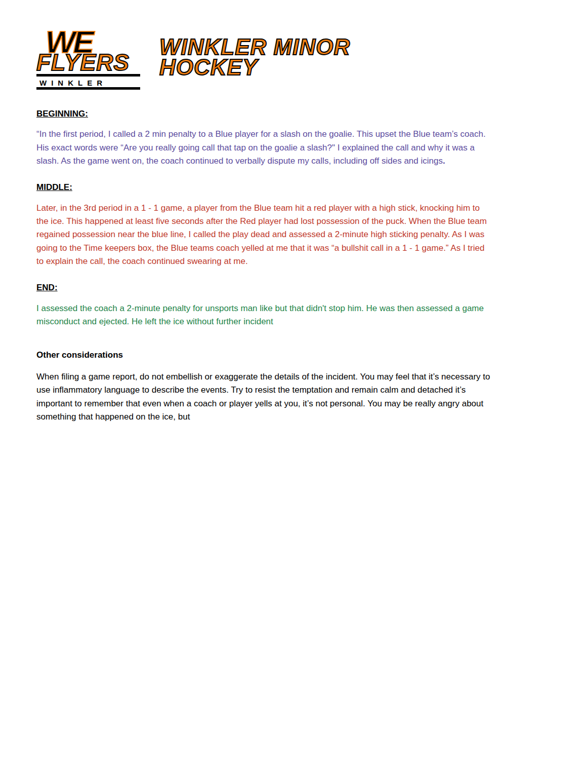WE FLYERS WINKLER
Winkler Minor Hockey
BEGINNING:
“In the first period, I called a 2 min penalty to a Blue player for a slash on the goalie. This upset the Blue team’s coach. His exact words were “Are you really going call that tap on the goalie a slash?" I explained the call and why it was a slash. As the game went on, the coach continued to verbally dispute my calls, including off sides and icings.
MIDDLE:
Later, in the 3rd period in a 1 - 1 game, a player from the Blue team hit a red player with a high stick, knocking him to the ice. This happened at least five seconds after the Red player had lost possession of the puck. When the Blue team regained possession near the blue line, I called the play dead and assessed a 2-minute high sticking penalty. As I was going to the Time keepers box, the Blue teams coach yelled at me that it was “a bullshit call in a 1 - 1 game.” As I tried to explain the call, the coach continued swearing at me.
END:
I assessed the coach a 2-minute penalty for unsports man like but that didn't stop him. He was then assessed a game misconduct and ejected. He left the ice without further incident
Other considerations
When filing a game report, do not embellish or exaggerate the details of the incident. You may feel that it’s necessary to use inflammatory language to describe the events. Try to resist the temptation and remain calm and detached it’s important to remember that even when a coach or player yells at you, it’s not personal. You may be really angry about something that happened on the ice, but